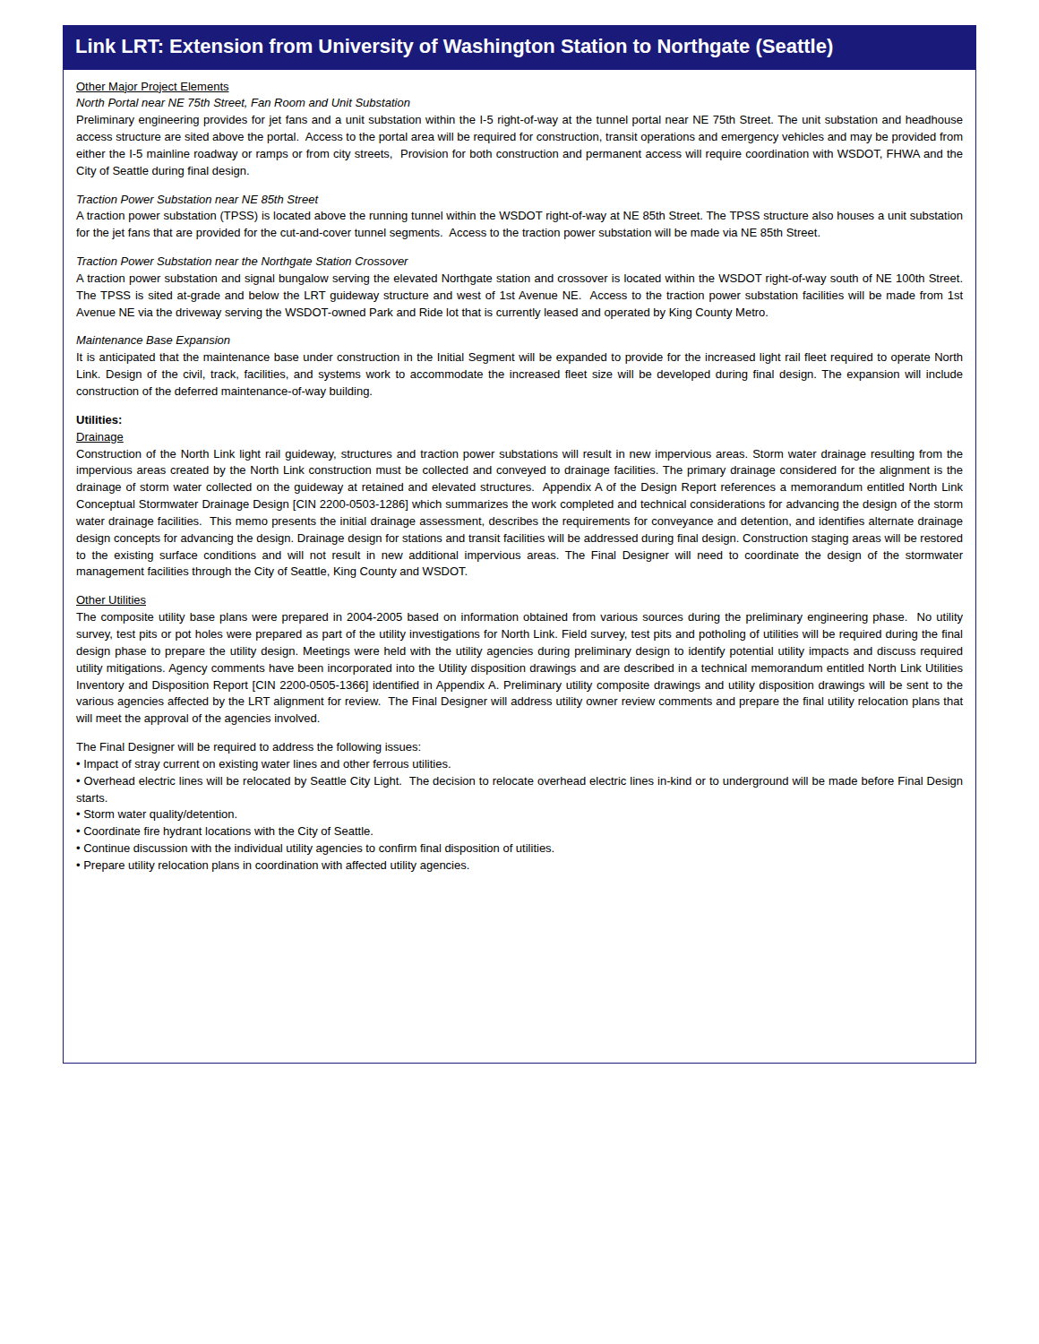Link LRT: Extension from University of Washington Station to Northgate (Seattle)
Other Major Project Elements
North Portal near NE 75th Street, Fan Room and Unit Substation
Preliminary engineering provides for jet fans and a unit substation within the I-5 right-of-way at the tunnel portal near NE 75th Street. The unit substation and headhouse access structure are sited above the portal. Access to the portal area will be required for construction, transit operations and emergency vehicles and may be provided from either the I-5 mainline roadway or ramps or from city streets, Provision for both construction and permanent access will require coordination with WSDOT, FHWA and the City of Seattle during final design.
Traction Power Substation near NE 85th Street
A traction power substation (TPSS) is located above the running tunnel within the WSDOT right-of-way at NE 85th Street. The TPSS structure also houses a unit substation for the jet fans that are provided for the cut-and-cover tunnel segments. Access to the traction power substation will be made via NE 85th Street.
Traction Power Substation near the Northgate Station Crossover
A traction power substation and signal bungalow serving the elevated Northgate station and crossover is located within the WSDOT right-of-way south of NE 100th Street. The TPSS is sited at-grade and below the LRT guideway structure and west of 1st Avenue NE. Access to the traction power substation facilities will be made from 1st Avenue NE via the driveway serving the WSDOT-owned Park and Ride lot that is currently leased and operated by King County Metro.
Maintenance Base Expansion
It is anticipated that the maintenance base under construction in the Initial Segment will be expanded to provide for the increased light rail fleet required to operate North Link. Design of the civil, track, facilities, and systems work to accommodate the increased fleet size will be developed during final design. The expansion will include construction of the deferred maintenance-of-way building.
Utilities:
Drainage
Construction of the North Link light rail guideway, structures and traction power substations will result in new impervious areas. Storm water drainage resulting from the impervious areas created by the North Link construction must be collected and conveyed to drainage facilities. The primary drainage considered for the alignment is the drainage of storm water collected on the guideway at retained and elevated structures. Appendix A of the Design Report references a memorandum entitled North Link Conceptual Stormwater Drainage Design [CIN 2200-0503-1286] which summarizes the work completed and technical considerations for advancing the design of the storm water drainage facilities. This memo presents the initial drainage assessment, describes the requirements for conveyance and detention, and identifies alternate drainage design concepts for advancing the design. Drainage design for stations and transit facilities will be addressed during final design. Construction staging areas will be restored to the existing surface conditions and will not result in new additional impervious areas. The Final Designer will need to coordinate the design of the stormwater management facilities through the City of Seattle, King County and WSDOT.
Other Utilities
The composite utility base plans were prepared in 2004-2005 based on information obtained from various sources during the preliminary engineering phase. No utility survey, test pits or pot holes were prepared as part of the utility investigations for North Link. Field survey, test pits and potholing of utilities will be required during the final design phase to prepare the utility design. Meetings were held with the utility agencies during preliminary design to identify potential utility impacts and discuss required utility mitigations. Agency comments have been incorporated into the Utility disposition drawings and are described in a technical memorandum entitled North Link Utilities Inventory and Disposition Report [CIN 2200-0505-1366] identified in Appendix A. Preliminary utility composite drawings and utility disposition drawings will be sent to the various agencies affected by the LRT alignment for review. The Final Designer will address utility owner review comments and prepare the final utility relocation plans that will meet the approval of the agencies involved.
The Final Designer will be required to address the following issues:
Impact of stray current on existing water lines and other ferrous utilities.
Overhead electric lines will be relocated by Seattle City Light. The decision to relocate overhead electric lines in-kind or to underground will be made before Final Design starts.
Storm water quality/detention.
Coordinate fire hydrant locations with the City of Seattle.
Continue discussion with the individual utility agencies to confirm final disposition of utilities.
Prepare utility relocation plans in coordination with affected utility agencies.